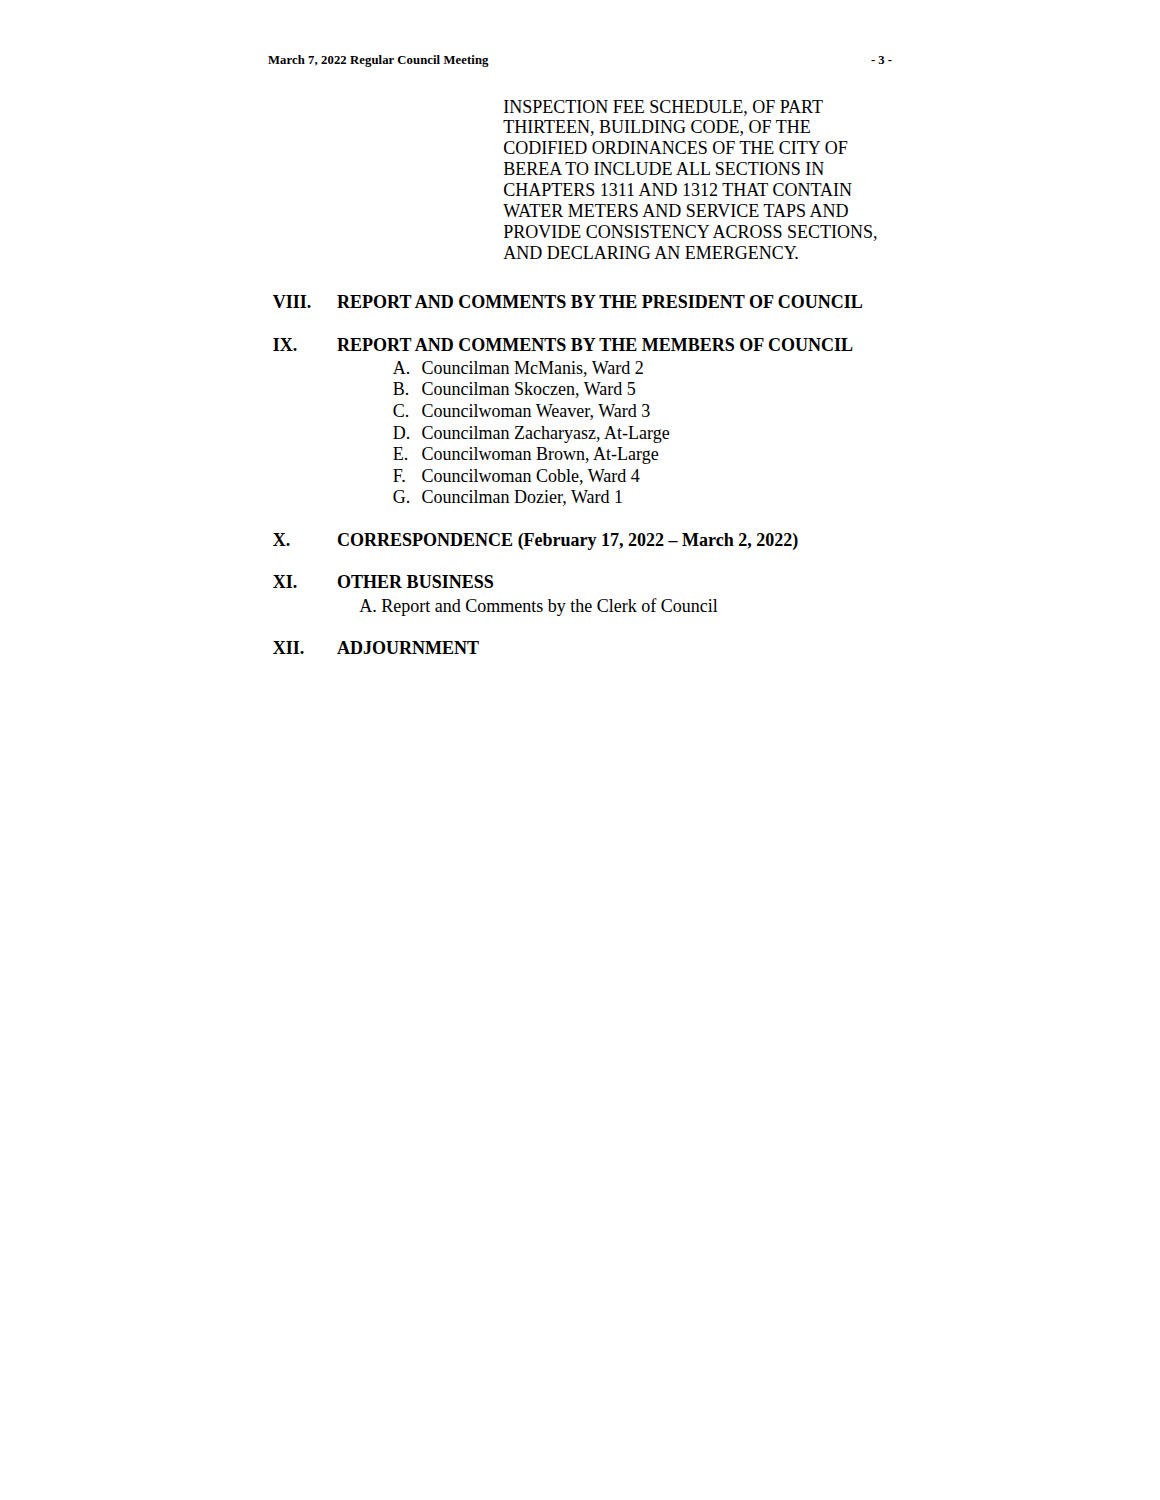March 7, 2022 Regular Council Meeting
- 3 -
INSPECTION FEE SCHEDULE, OF PART THIRTEEN, BUILDING CODE, OF THE CODIFIED ORDINANCES OF THE CITY OF BEREA TO INCLUDE ALL SECTIONS IN CHAPTERS 1311 AND 1312 THAT CONTAIN WATER METERS AND SERVICE TAPS AND PROVIDE CONSISTENCY ACROSS SECTIONS, AND DECLARING AN EMERGENCY.
VIII.
REPORT AND COMMENTS BY THE PRESIDENT OF COUNCIL
IX.
REPORT AND COMMENTS BY THE MEMBERS OF COUNCIL
A. Councilman McManis, Ward 2
B. Councilman Skoczen, Ward 5
C. Councilwoman Weaver, Ward 3
D. Councilman Zacharyasz, At-Large
E. Councilwoman Brown, At-Large
F. Councilwoman Coble, Ward 4
G. Councilman Dozier, Ward 1
X.
CORRESPONDENCE (February 17, 2022 – March 2, 2022)
XI.
OTHER BUSINESS
A. Report and Comments by the Clerk of Council
XII.
ADJOURNMENT